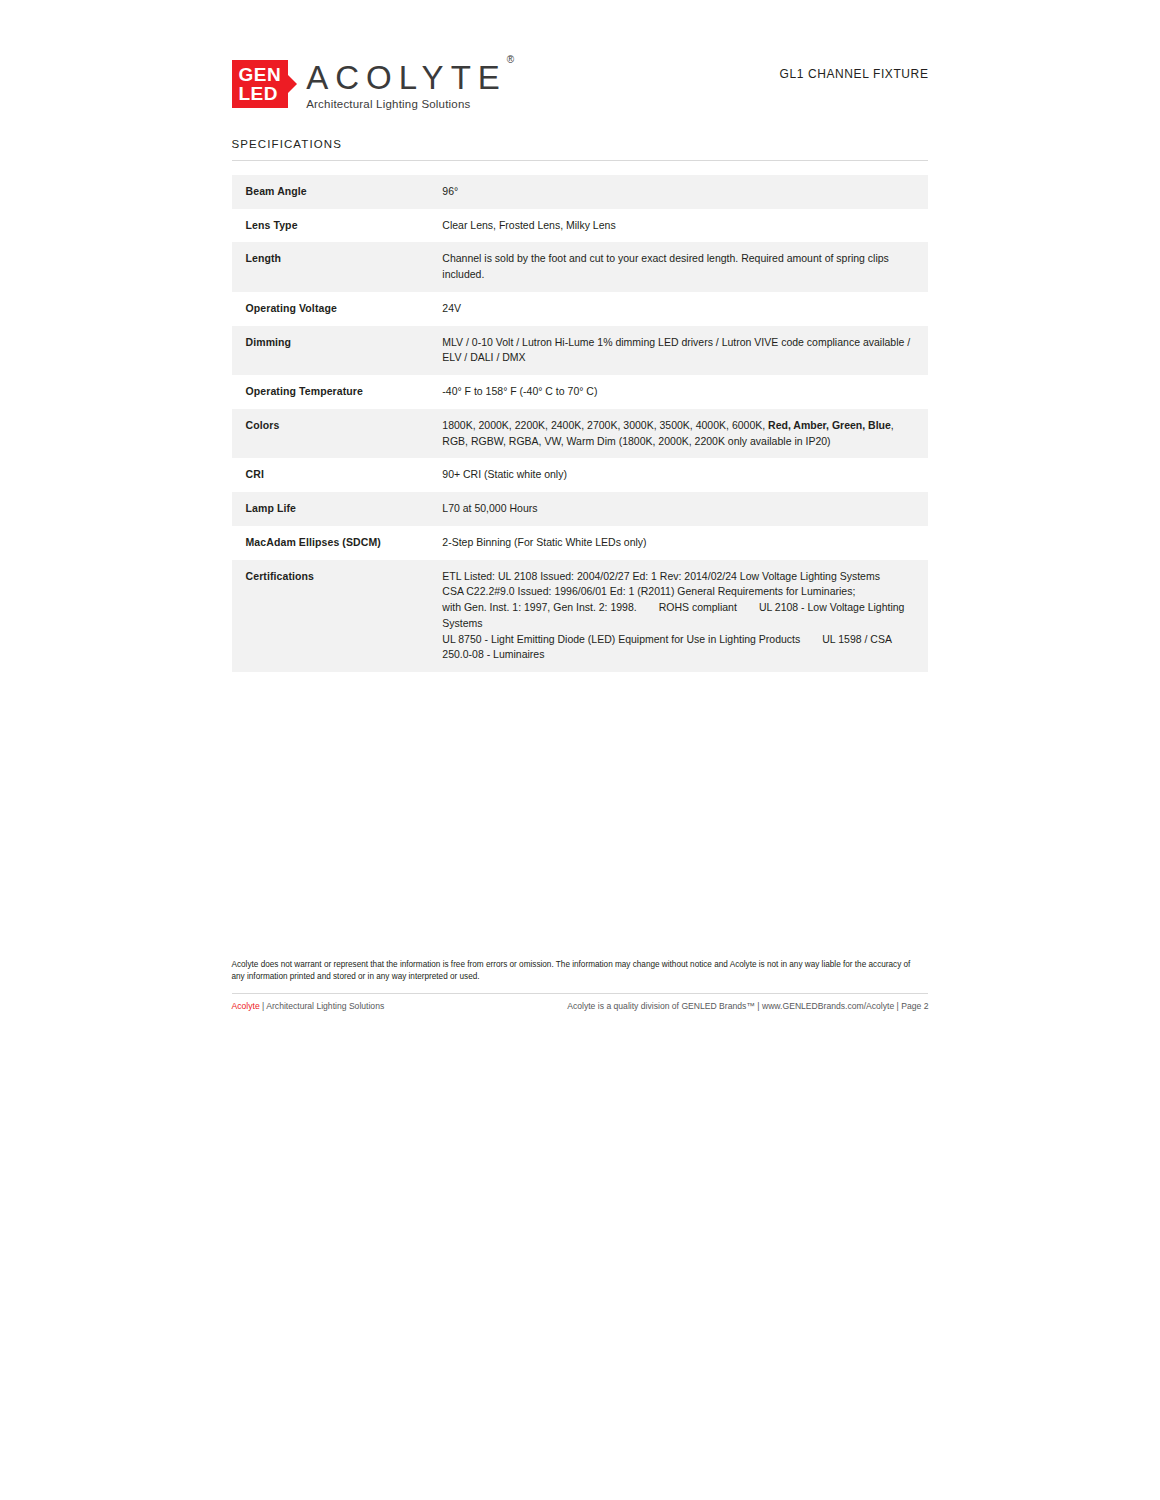GEN LED
ACOLYTE®
Architectural Lighting Solutions
GL1 CHANNEL FIXTURE
SPECIFICATIONS
| Beam Angle | 96° |
| Lens Type | Clear Lens, Frosted Lens, Milky Lens |
| Length | Channel is sold by the foot and cut to your exact desired length. Required amount of spring clips included. |
| Operating Voltage | 24V |
| Dimming | MLV / 0-10 Volt / Lutron Hi-Lume 1% dimming LED drivers / Lutron VIVE code compliance available / ELV / DALI / DMX |
| Operating Temperature | -40° F to 158° F (-40° C to 70° C) |
| Colors | 1800K, 2000K, 2200K, 2400K, 2700K, 3000K, 3500K, 4000K, 6000K, Red, Amber, Green, Blue , RGB, RGBW, RGBA, VW, Warm Dim (1800K, 2000K, 2200K only available in IP20) |
| CRI | 90+ CRI (Static white only) |
| Lamp Life | L70 at 50,000 Hours |
| MacAdam Ellipses (SDCM) | 2-Step Binning (For Static White LEDs only) |
| Certifications | ETL Listed: UL 2108 Issued: 2004/02/27 Ed: 1 Rev: 2014/02/24 Low Voltage Lighting Systems CSA C22.2#9.0 Issued: 1996/06/01 Ed: 1 (R2011) General Requirements for Luminaries; with Gen. Inst. 1: 1997, Gen Inst. 2: 1998. ROHS compliant UL 2108 - Low Voltage Lighting Systems UL 8750 - Light Emitting Diode (LED) Equipment for Use in Lighting Products UL 1598 / CSA 250.0-08 - Luminaires |
Acolyte does not warrant or represent that the information is free from errors or omission. The information may change without notice and Acolyte is not in any way liable for the accuracy of any information printed and stored or in any way interpreted or used.
Acolyte | Architectural Lighting Solutions
Acolyte is a quality division of GENLED Brands™ | www.GENLEDBrands.com/Acolyte | Page 2